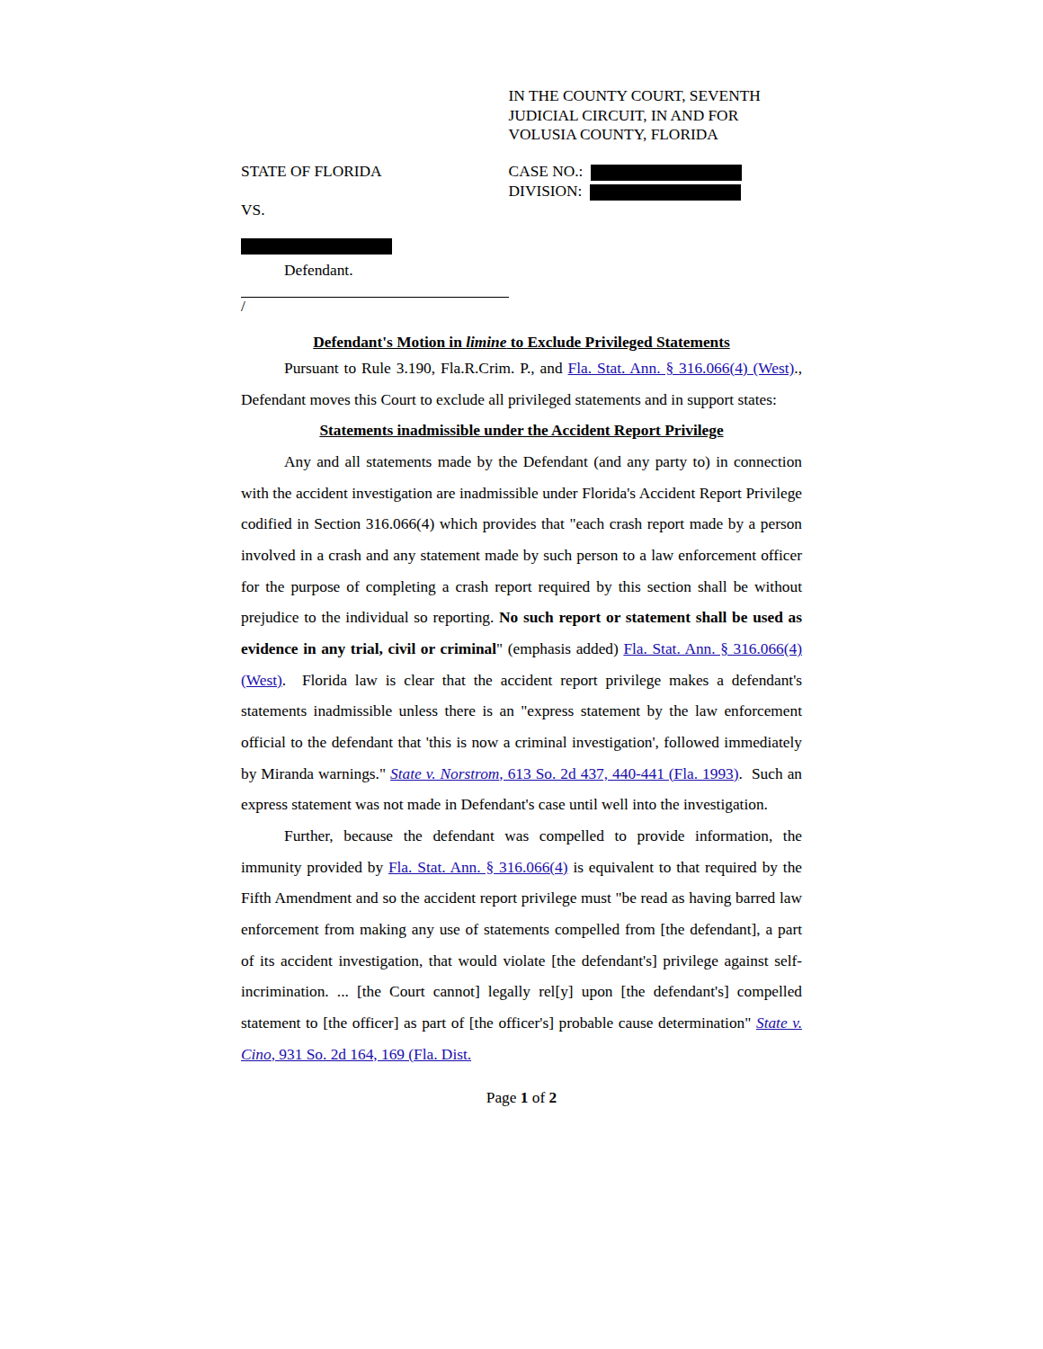| | IN THE COUNTY COURT, SEVENTH JUDICIAL CIRCUIT, IN AND FOR VOLUSIA COUNTY, FLORIDA |
| STATE OF FLORIDA | CASE NO.: DIVISION: |
| VS. | |
| Defendant. | |
| / | |
Defendant's Motion in limine to Exclude Privileged Statements
Pursuant to Rule 3.190, Fla.R.Crim. P., and Fla. Stat. Ann. § 316.066(4) (West)., Defendant moves this Court to exclude all privileged statements and in support states:
Statements inadmissible under the Accident Report Privilege
Any and all statements made by the Defendant (and any party to) in connection with the accident investigation are inadmissible under Florida's Accident Report Privilege codified in Section 316.066(4) which provides that "each crash report made by a person involved in a crash and any statement made by such person to a law enforcement officer for the purpose of completing a crash report required by this section shall be without prejudice to the individual so reporting. No such report or statement shall be used as evidence in any trial, civil or criminal" (emphasis added) Fla. Stat. Ann. § 316.066(4) (West). Florida law is clear that the accident report privilege makes a defendant's statements inadmissible unless there is an "express statement by the law enforcement official to the defendant that 'this is now a criminal investigation', followed immediately by Miranda warnings." State v. Norstrom, 613 So. 2d 437, 440-441 (Fla. 1993). Such an express statement was not made in Defendant's case until well into the investigation.
Further, because the defendant was compelled to provide information, the immunity provided by Fla. Stat. Ann. § 316.066(4) is equivalent to that required by the Fifth Amendment and so the accident report privilege must "be read as having barred law enforcement from making any use of statements compelled from [the defendant], a part of its accident investigation, that would violate [the defendant's] privilege against self-incrimination. ... [the Court cannot] legally rel[y] upon [the defendant's] compelled statement to [the officer] as part of [the officer's] probable cause determination" State v. Cino, 931 So. 2d 164, 169 (Fla. Dist.
Page 1 of 2